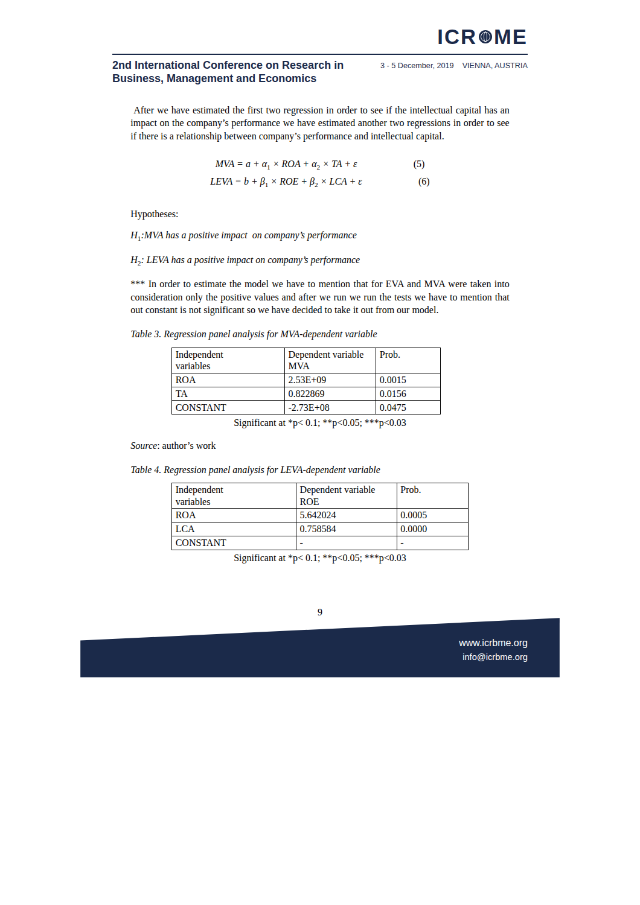ICR ME
2nd International Conference on Research in Business, Management and Economics
3 - 5 December, 2019 VIENNA, AUSTRIA
After we have estimated the first two regression in order to see if the intellectual capital has an impact on the company’s performance we have estimated another two regressions in order to see if there is a relationship between company’s performance and intellectual capital.
MVA = a + α1 × ROA + α2 × TA + ε (5)
LEVA = b + β1 × ROE + β2 × LCA + ε (6)
Hypotheses:
H1:MVA has a positive impact on company’s performance
H2: LEVA has a positive impact on company’s performance
*** In order to estimate the model we have to mention that for EVA and MVA were taken into consideration only the positive values and after we run we run the tests we have to mention that out constant is not significant so we have decided to take it out from our model.
Table 3. Regression panel analysis for MVA-dependent variable
| Independent variables | Dependent variable MVA | Prob. |
| ROA | 2.53E+09 | 0.0015 |
| TA | 0.822869 | 0.0156 |
| CONSTANT | -2.73E+08 | 0.0475 |
Significant at *p< 0.1; **p<0.05; ***p<0.03
Source: author’s work
Table 4. Regression panel analysis for LEVA-dependent variable
| Independent variables | Dependent variable ROE | Prob. |
| ROA | 5.642024 | 0.0005 |
| LCA | 0.758584 | 0.0000 |
| CONSTANT | - | - |
Significant at *p< 0.1; **p<0.05; ***p<0.03
9
www.icrbme.org
info@icrbme.org